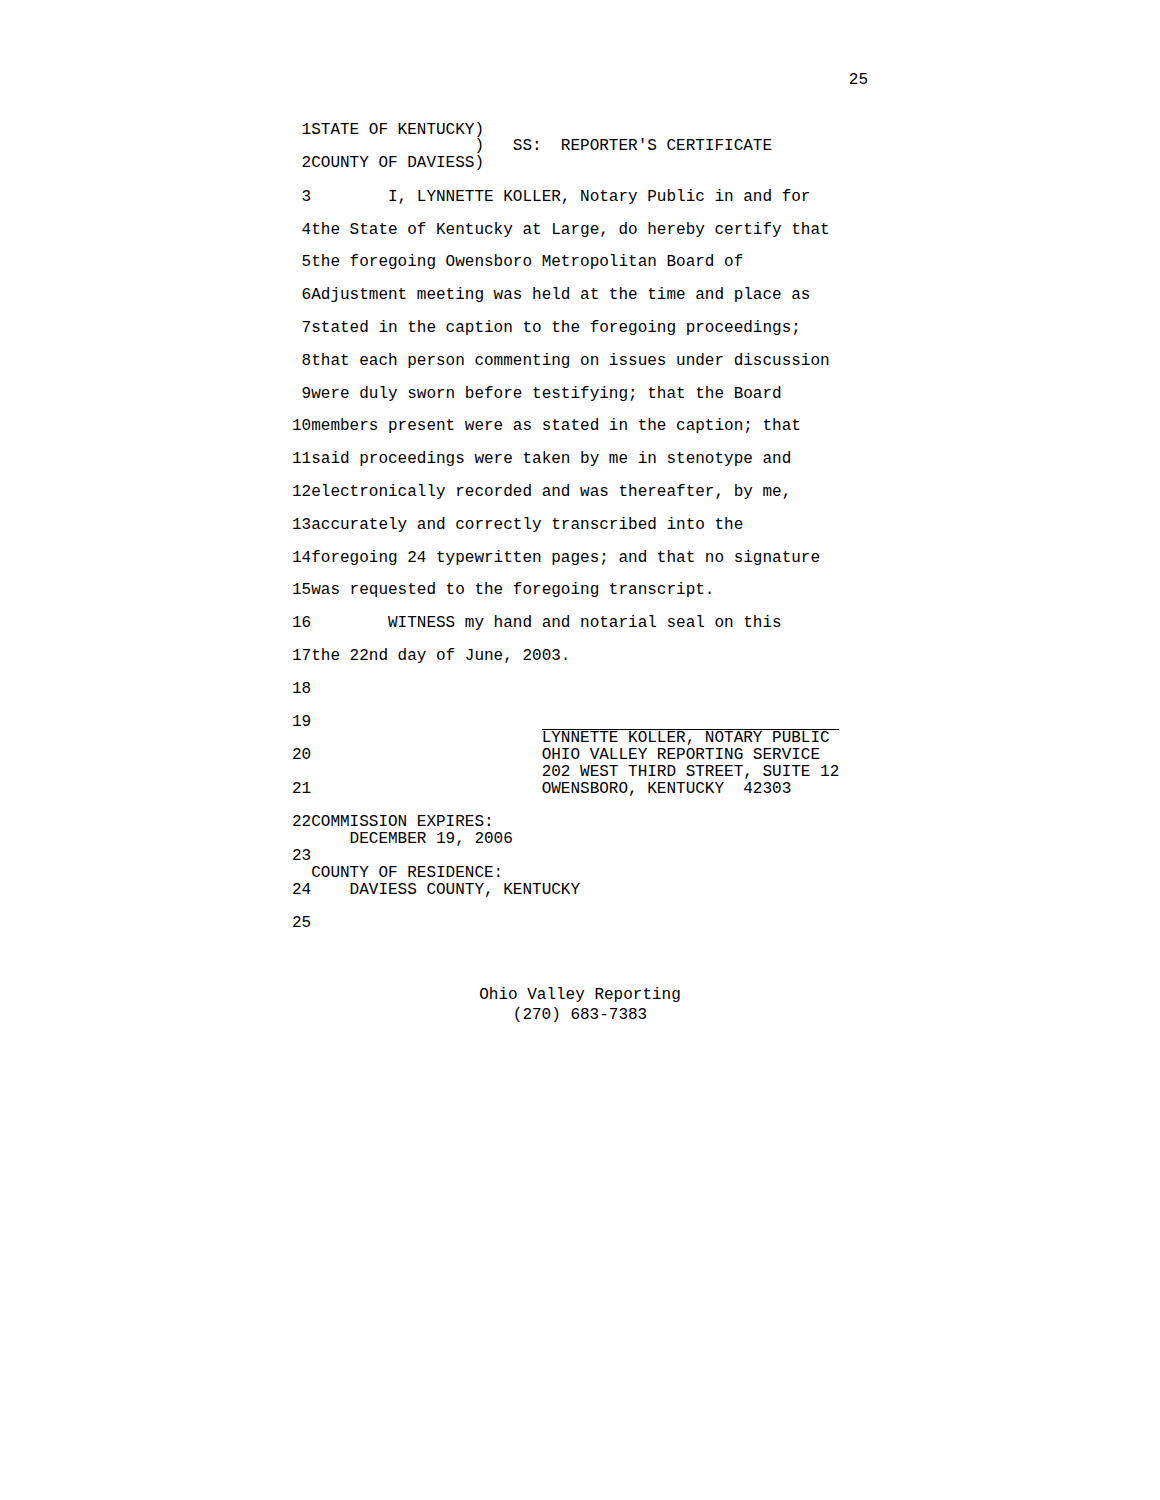25
| 1 | STATE OF KENTUCKY) |
| | ) SS: REPORTER'S CERTIFICATE |
| 2 | COUNTY OF DAVIESS) |
| 3 | I, LYNNETTE KOLLER, Notary Public in and for |
| 4 | the State of Kentucky at Large, do hereby certify that |
| 5 | the foregoing Owensboro Metropolitan Board of |
| 6 | Adjustment meeting was held at the time and place as |
| 7 | stated in the caption to the foregoing proceedings; |
| 8 | that each person commenting on issues under discussion |
| 9 | were duly sworn before testifying; that the Board |
| 10 | members present were as stated in the caption; that |
| 11 | said proceedings were taken by me in stenotype and |
| 12 | electronically recorded and was thereafter, by me, |
| 13 | accurately and correctly transcribed into the |
| 14 | foregoing 24 typewritten pages; and that no signature |
| 15 | was requested to the foregoing transcript. |
| 16 | WITNESS my hand and notarial seal on this |
| 17 | the 22nd day of June, 2003. |
| 18 | |
| 19 | |
| | LYNNETTE KOLLER, NOTARY PUBLIC |
| 20 | OHIO VALLEY REPORTING SERVICE |
| | 202 WEST THIRD STREET, SUITE 12 |
| 21 | OWENSBORO, KENTUCKY 42303 |
| 22 | COMMISSION EXPIRES: |
| | DECEMBER 19, 2006 |
| 23 | |
| | COUNTY OF RESIDENCE: |
| 24 | DAVIESS COUNTY, KENTUCKY |
| 25 | |
Ohio Valley Reporting
(270) 683-7383